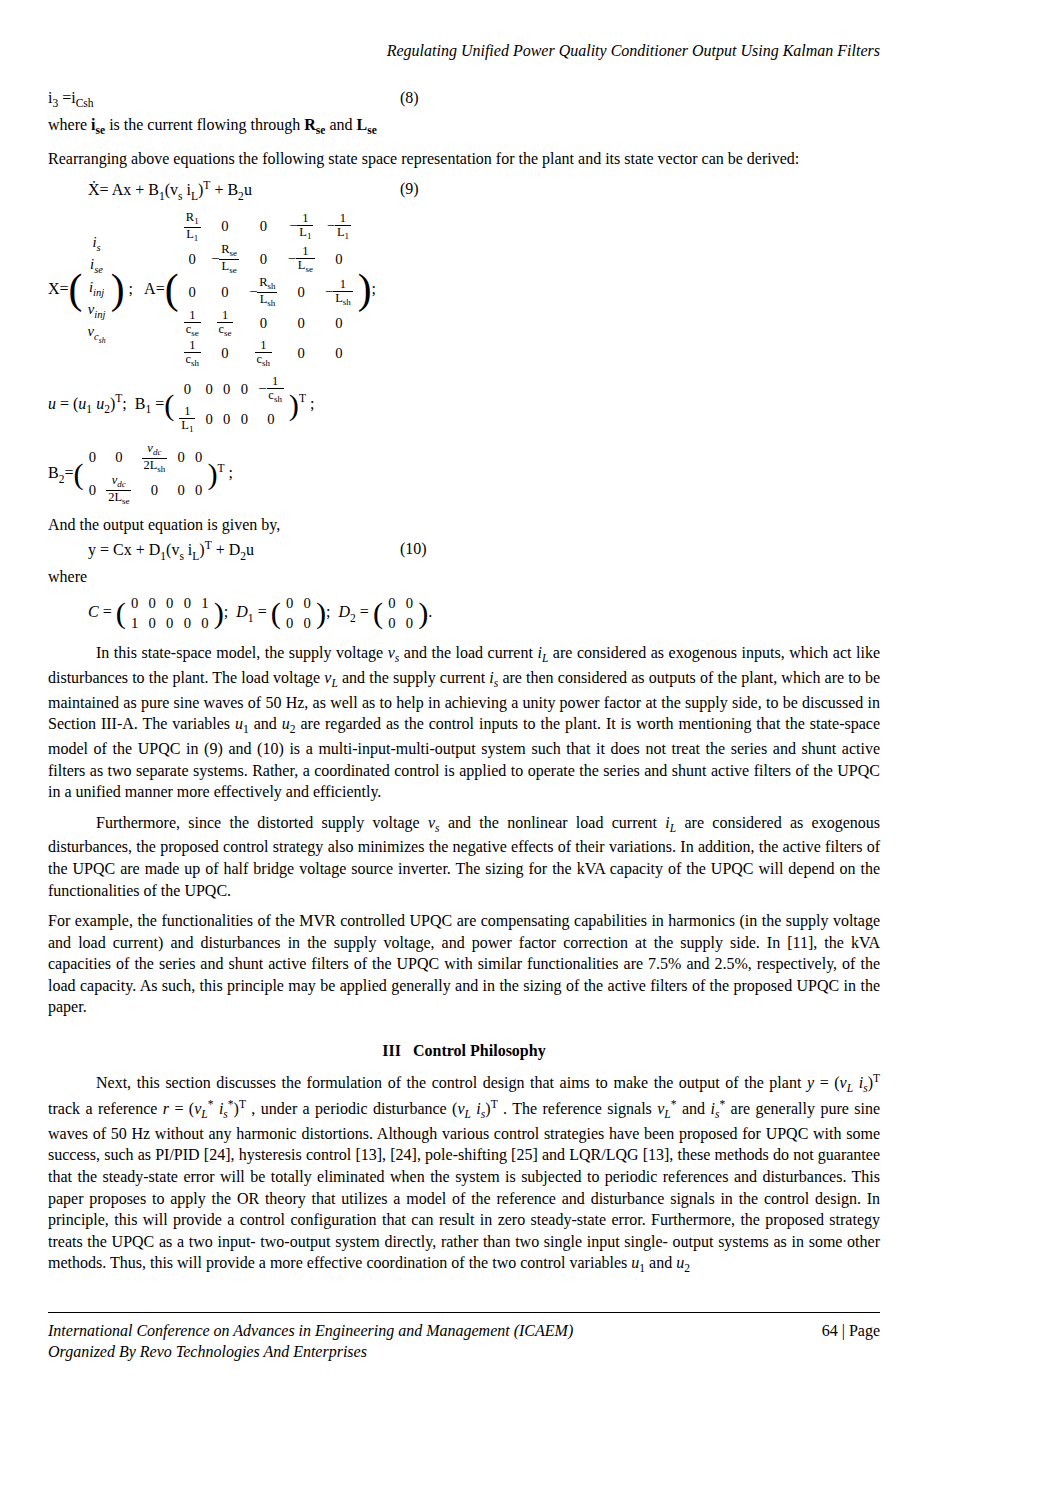Regulating Unified Power Quality Conditioner Output Using Kalman Filters
i3 =iCsh(8)
where ise is the current flowing through Rse and Lse
Rearranging above equations the following state space representation for the plant and its state vector can be derived:
Ẋ= Ax + B1(vs iL)T + B2u(9)
X=(
| i s |
| i se |
| i inj |
| v inj |
| v c sh |
) ; A=(
| R 1 L 1 | 0 | 0 | − 1 L 1 | − 1 L 1 |
| 0 | − R se L se | 0 | − 1 L se | 0 |
| 0 | 0 | − R sh L sh | 0 | − 1 L sh |
| 1 c se | 1 c se | 0 | 0 | 0 |
| 1 c sh | 0 | 1 c sh | 0 | 0 |
);
u = (u1 u2)T; B1 =(
| 0 | 0 | 0 | 0 | − 1 c sh |
| 1 L 1 | 0 | 0 | 0 | 0 |
)T ;
B2=(
| 0 | 0 | v dc 2L sh | 0 | 0 |
| 0 | v dc 2L se | 0 | 0 | 0 |
)T ;
And the output equation is given by,
y = Cx + D1(vs iL)T + D2u(10)
where
C = (
| 0 | 0 | 0 | 0 | 1 |
| 1 | 0 | 0 | 0 | 0 |
); D1 = (
| 0 | 0 |
| 0 | 0 |
); D2 = (
| 0 | 0 |
| 0 | 0 |
).
In this state-space model, the supply voltage vs and the load current iL are considered as exogenous inputs, which act like disturbances to the plant. The load voltage vL and the supply current is are then considered as outputs of the plant, which are to be maintained as pure sine waves of 50 Hz, as well as to help in achieving a unity power factor at the supply side, to be discussed in Section III-A. The variables u1 and u2 are regarded as the control inputs to the plant. It is worth mentioning that the state-space model of the UPQC in (9) and (10) is a multi-input-multi-output system such that it does not treat the series and shunt active filters as two separate systems. Rather, a coordinated control is applied to operate the series and shunt active filters of the UPQC in a unified manner more effectively and efficiently.
Furthermore, since the distorted supply voltage vs and the nonlinear load current iL are considered as exogenous disturbances, the proposed control strategy also minimizes the negative effects of their variations. In addition, the active filters of the UPQC are made up of half bridge voltage source inverter. The sizing for the kVA capacity of the UPQC will depend on the functionalities of the UPQC.
For example, the functionalities of the MVR controlled UPQC are compensating capabilities in harmonics (in the supply voltage and load current) and disturbances in the supply voltage, and power factor correction at the supply side. In [11], the kVA capacities of the series and shunt active filters of the UPQC with similar functionalities are 7.5% and 2.5%, respectively, of the load capacity. As such, this principle may be applied generally and in the sizing of the active filters of the proposed UPQC in the paper.
III Control Philosophy
Next, this section discusses the formulation of the control design that aims to make the output of the plant y = (vL is)T track a reference r = (vL* is*)T , under a periodic disturbance (vL is)T . The reference signals vL* and is* are generally pure sine waves of 50 Hz without any harmonic distortions. Although various control strategies have been proposed for UPQC with some success, such as PI/PID [24], hysteresis control [13], [24], pole-shifting [25] and LQR/LQG [13], these methods do not guarantee that the steady-state error will be totally eliminated when the system is subjected to periodic references and disturbances. This paper proposes to apply the OR theory that utilizes a model of the reference and disturbance signals in the control design. In principle, this will provide a control configuration that can result in zero steady-state error. Furthermore, the proposed strategy treats the UPQC as a two input- two-output system directly, rather than two single input single- output systems as in some other methods. Thus, this will provide a more effective coordination of the two control variables u1 and u2
International Conference on Advances in Engineering and Management (ICAEM)
Organized By Revo Technologies And Enterprises
64 | Page